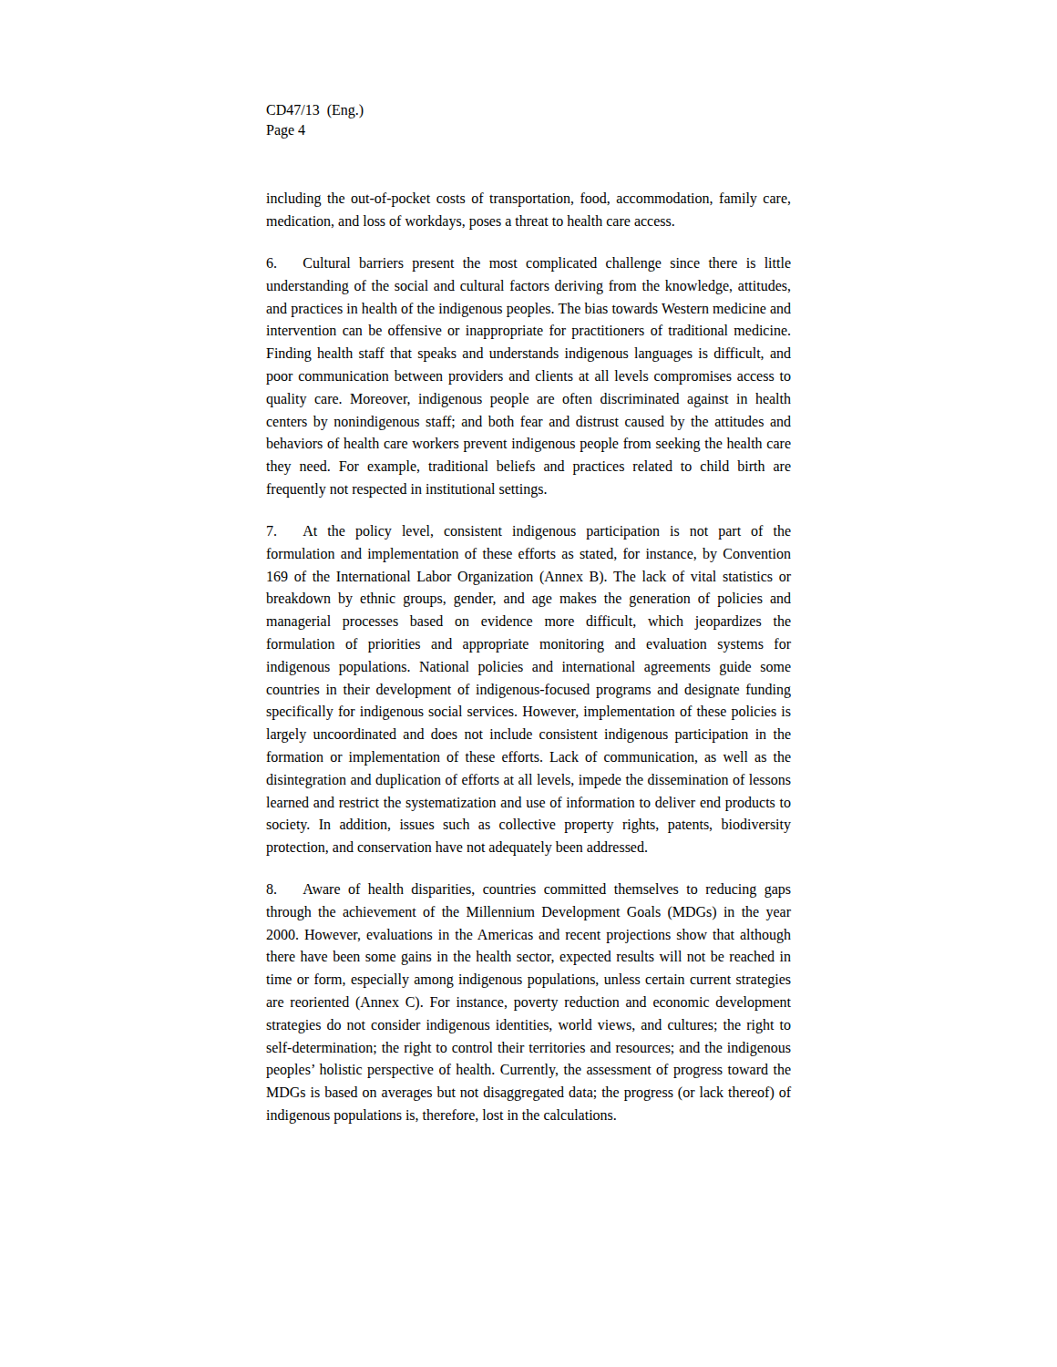CD47/13 (Eng.)
Page 4
including the out-of-pocket costs of transportation, food, accommodation, family care, medication, and loss of workdays, poses a threat to health care access.
6. Cultural barriers present the most complicated challenge since there is little understanding of the social and cultural factors deriving from the knowledge, attitudes, and practices in health of the indigenous peoples. The bias towards Western medicine and intervention can be offensive or inappropriate for practitioners of traditional medicine. Finding health staff that speaks and understands indigenous languages is difficult, and poor communication between providers and clients at all levels compromises access to quality care. Moreover, indigenous people are often discriminated against in health centers by nonindigenous staff; and both fear and distrust caused by the attitudes and behaviors of health care workers prevent indigenous people from seeking the health care they need. For example, traditional beliefs and practices related to child birth are frequently not respected in institutional settings.
7. At the policy level, consistent indigenous participation is not part of the formulation and implementation of these efforts as stated, for instance, by Convention 169 of the International Labor Organization (Annex B). The lack of vital statistics or breakdown by ethnic groups, gender, and age makes the generation of policies and managerial processes based on evidence more difficult, which jeopardizes the formulation of priorities and appropriate monitoring and evaluation systems for indigenous populations. National policies and international agreements guide some countries in their development of indigenous-focused programs and designate funding specifically for indigenous social services. However, implementation of these policies is largely uncoordinated and does not include consistent indigenous participation in the formation or implementation of these efforts. Lack of communication, as well as the disintegration and duplication of efforts at all levels, impede the dissemination of lessons learned and restrict the systematization and use of information to deliver end products to society. In addition, issues such as collective property rights, patents, biodiversity protection, and conservation have not adequately been addressed.
8. Aware of health disparities, countries committed themselves to reducing gaps through the achievement of the Millennium Development Goals (MDGs) in the year 2000. However, evaluations in the Americas and recent projections show that although there have been some gains in the health sector, expected results will not be reached in time or form, especially among indigenous populations, unless certain current strategies are reoriented (Annex C). For instance, poverty reduction and economic development strategies do not consider indigenous identities, world views, and cultures; the right to self-determination; the right to control their territories and resources; and the indigenous peoples’ holistic perspective of health. Currently, the assessment of progress toward the MDGs is based on averages but not disaggregated data; the progress (or lack thereof) of indigenous populations is, therefore, lost in the calculations.